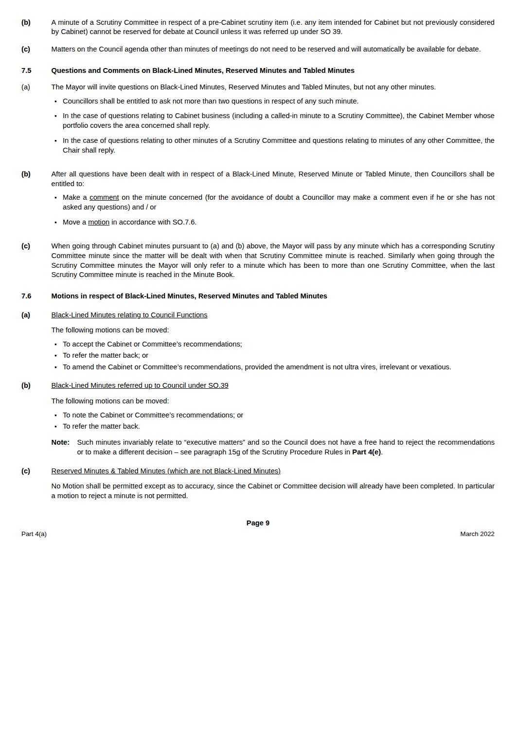(b)
A minute of a Scrutiny Committee in respect of a pre-Cabinet scrutiny item (i.e. any item intended for Cabinet but not previously considered by Cabinet) cannot be reserved for debate at Council unless it was referred up under SO 39.
(c)
Matters on the Council agenda other than minutes of meetings do not need to be reserved and will automatically be available for debate.
7.5
Questions and Comments on Black-Lined Minutes, Reserved Minutes and Tabled Minutes
(a)
The Mayor will invite questions on Black-Lined Minutes, Reserved Minutes and Tabled Minutes, but not any other minutes.
Councillors shall be entitled to ask not more than two questions in respect of any such minute.
In the case of questions relating to Cabinet business (including a called-in minute to a Scrutiny Committee), the Cabinet Member whose portfolio covers the area concerned shall reply.
In the case of questions relating to other minutes of a Scrutiny Committee and questions relating to minutes of any other Committee, the Chair shall reply.
(b)
After all questions have been dealt with in respect of a Black-Lined Minute, Reserved Minute or Tabled Minute, then Councillors shall be entitled to:
Make a comment on the minute concerned (for the avoidance of doubt a Councillor may make a comment even if he or she has not asked any questions) and / or
Move a motion in accordance with SO.7.6.
(c)
When going through Cabinet minutes pursuant to (a) and (b) above, the Mayor will pass by any minute which has a corresponding Scrutiny Committee minute since the matter will be dealt with when that Scrutiny Committee minute is reached. Similarly when going through the Scrutiny Committee minutes the Mayor will only refer to a minute which has been to more than one Scrutiny Committee, when the last Scrutiny Committee minute is reached in the Minute Book.
7.6
Motions in respect of Black-Lined Minutes, Reserved Minutes and Tabled Minutes
(a)
Black-Lined Minutes relating to Council Functions
The following motions can be moved:
To accept the Cabinet or Committee’s recommendations;
To refer the matter back; or
To amend the Cabinet or Committee’s recommendations, provided the amendment is not ultra vires, irrelevant or vexatious.
(b)
Black-Lined Minutes referred up to Council under SO.39
The following motions can be moved:
To note the Cabinet or Committee’s recommendations; or
To refer the matter back.
Note:
Such minutes invariably relate to “executive matters” and so the Council does not have a free hand to reject the recommendations or to make a different decision – see paragraph 15g of the Scrutiny Procedure Rules in Part 4(e).
(c)
Reserved Minutes & Tabled Minutes (which are not Black-Lined Minutes)
No Motion shall be permitted except as to accuracy, since the Cabinet or Committee decision will already have been completed. In particular a motion to reject a minute is not permitted.
Page 9
Part 4(a)
March 2022